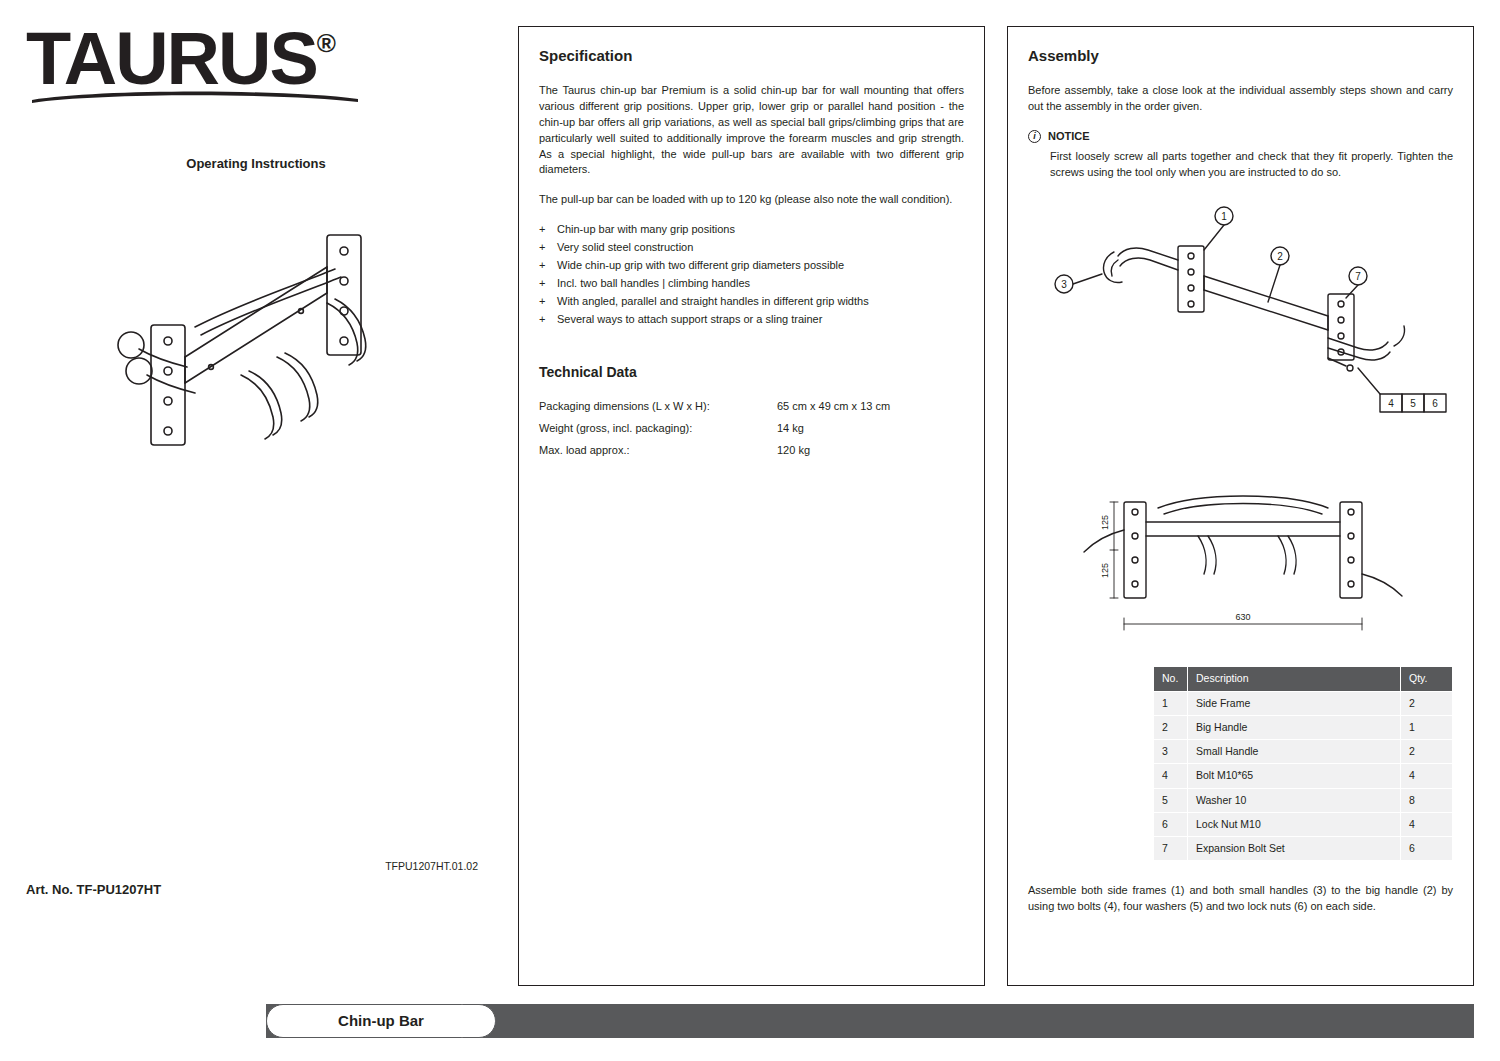TAURUS®
Operating Instructions
TFPU1207HT.01.02
Art. No. TF-PU1207HT
Specification
The Taurus chin-up bar Premium is a solid chin-up bar for wall mounting that offers various different grip positions. Upper grip, lower grip or parallel hand position - the chin-up bar offers all grip variations, as well as special ball grips/climbing grips that are particularly well suited to additionally improve the forearm muscles and grip strength. As a special highlight, the wide pull-up bars are available with two different grip diameters.
The pull-up bar can be loaded with up to 120 kg (please also note the wall condition).
Chin-up bar with many grip positions
Very solid steel construction
Wide chin-up grip with two different grip diameters possible
Incl. two ball handles | climbing handles
With angled, parallel and straight handles in different grip widths
Several ways to attach support straps or a sling trainer
Technical Data
| Packaging dimensions (L x W x H): | 65 cm x 49 cm x 13 cm |
| Weight (gross, incl. packaging): | 14 kg |
| Max. load approx.: | 120 kg |
Assembly
Before assembly, take a close look at the individual assembly steps shown and carry out the assembly in the order given.
i NOTICE
First loosely screw all parts together and check that they fit properly. Tighten the screws using the tool only when you are instructed to do so.
1 3 2 7 4 5 6 125 125 630
| No. | Description | Qty. |
| --- | --- | --- |
| 1 | Side Frame | 2 |
| 2 | Big Handle | 1 |
| 3 | Small Handle | 2 |
| 4 | Bolt M10*65 | 4 |
| 5 | Washer 10 | 8 |
| 6 | Lock Nut M10 | 4 |
| 7 | Expansion Bolt Set | 6 |
Assemble both side frames (1) and both small handles (3) to the big handle (2) by using two bolts (4), four washers (5) and two lock nuts (6) on each side.
Chin-up Bar